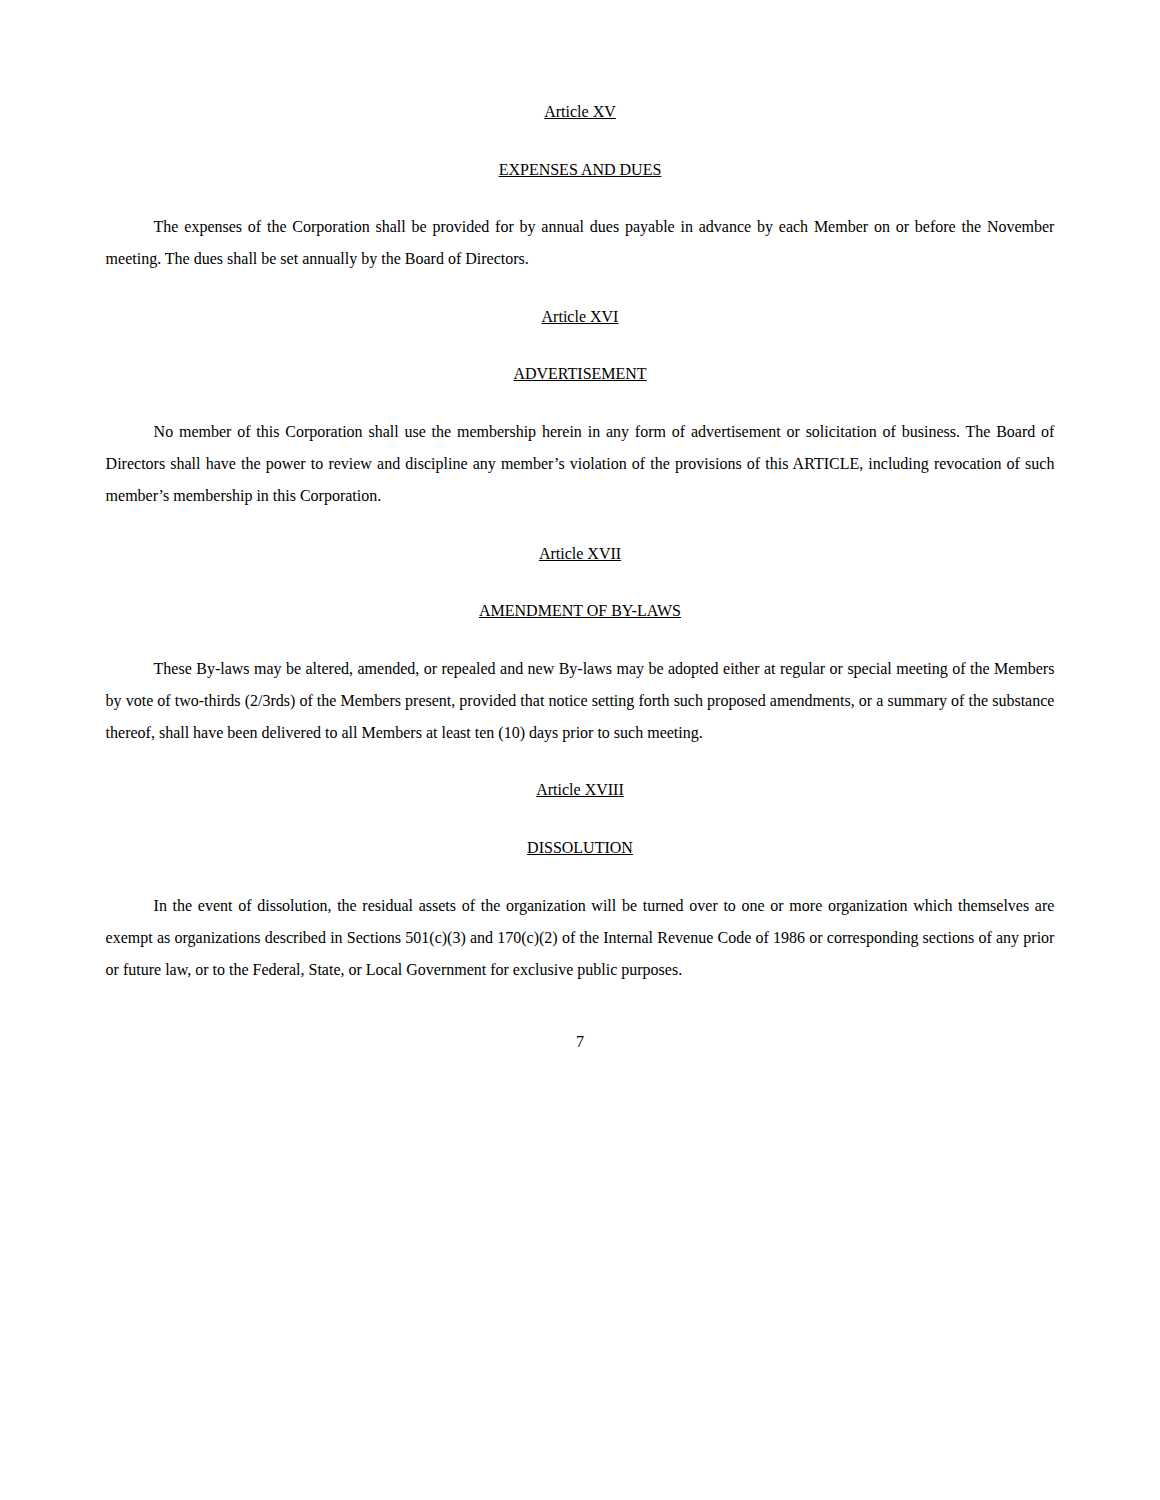Article XV
EXPENSES AND DUES
The expenses of the Corporation shall be provided for by annual dues payable in advance by each Member on or before the November meeting. The dues shall be set annually by the Board of Directors.
Article XVI
ADVERTISEMENT
No member of this Corporation shall use the membership herein in any form of advertisement or solicitation of business. The Board of Directors shall have the power to review and discipline any member’s violation of the provisions of this ARTICLE, including revocation of such member’s membership in this Corporation.
Article XVII
AMENDMENT OF BY-LAWS
These By-laws may be altered, amended, or repealed and new By-laws may be adopted either at regular or special meeting of the Members by vote of two-thirds (2/3rds) of the Members present, provided that notice setting forth such proposed amendments, or a summary of the substance thereof, shall have been delivered to all Members at least ten (10) days prior to such meeting.
Article XVIII
DISSOLUTION
In the event of dissolution, the residual assets of the organization will be turned over to one or more organization which themselves are exempt as organizations described in Sections 501(c)(3) and 170(c)(2) of the Internal Revenue Code of 1986 or corresponding sections of any prior or future law, or to the Federal, State, or Local Government for exclusive public purposes.
7